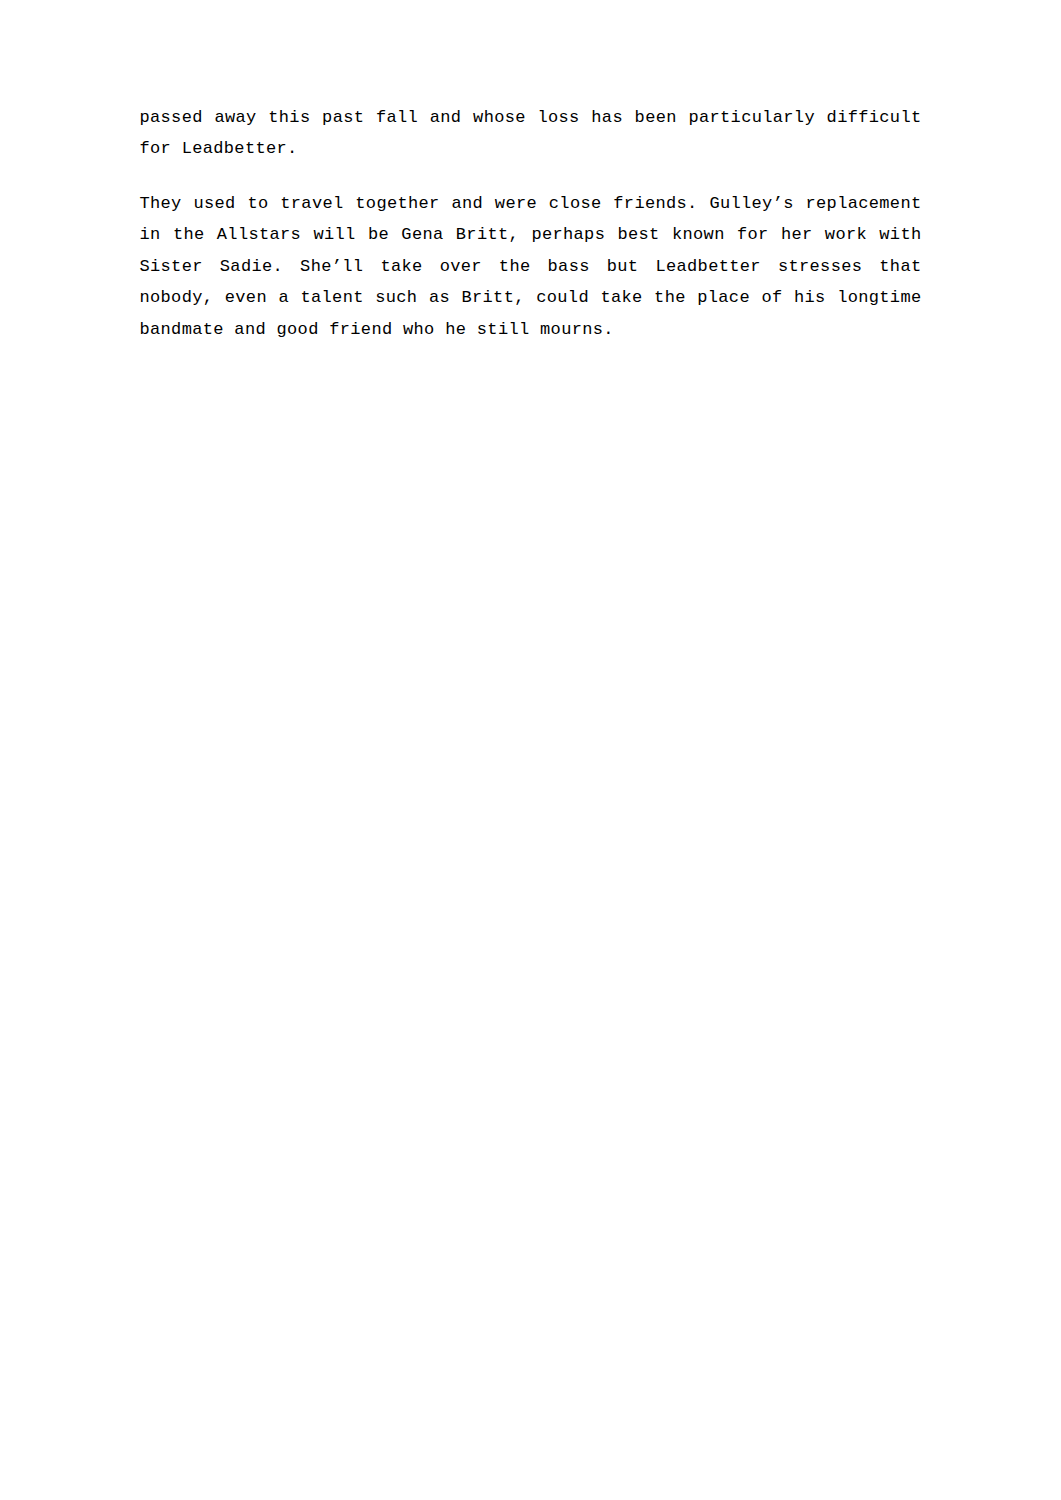passed away this past fall and whose loss has been particularly difficult for Leadbetter.
They used to travel together and were close friends. Gulley’s replacement in the Allstars will be Gena Britt, perhaps best known for her work with Sister Sadie. She’ll take over the bass but Leadbetter stresses that nobody, even a talent such as Britt, could take the place of his longtime bandmate and good friend who he still mourns.